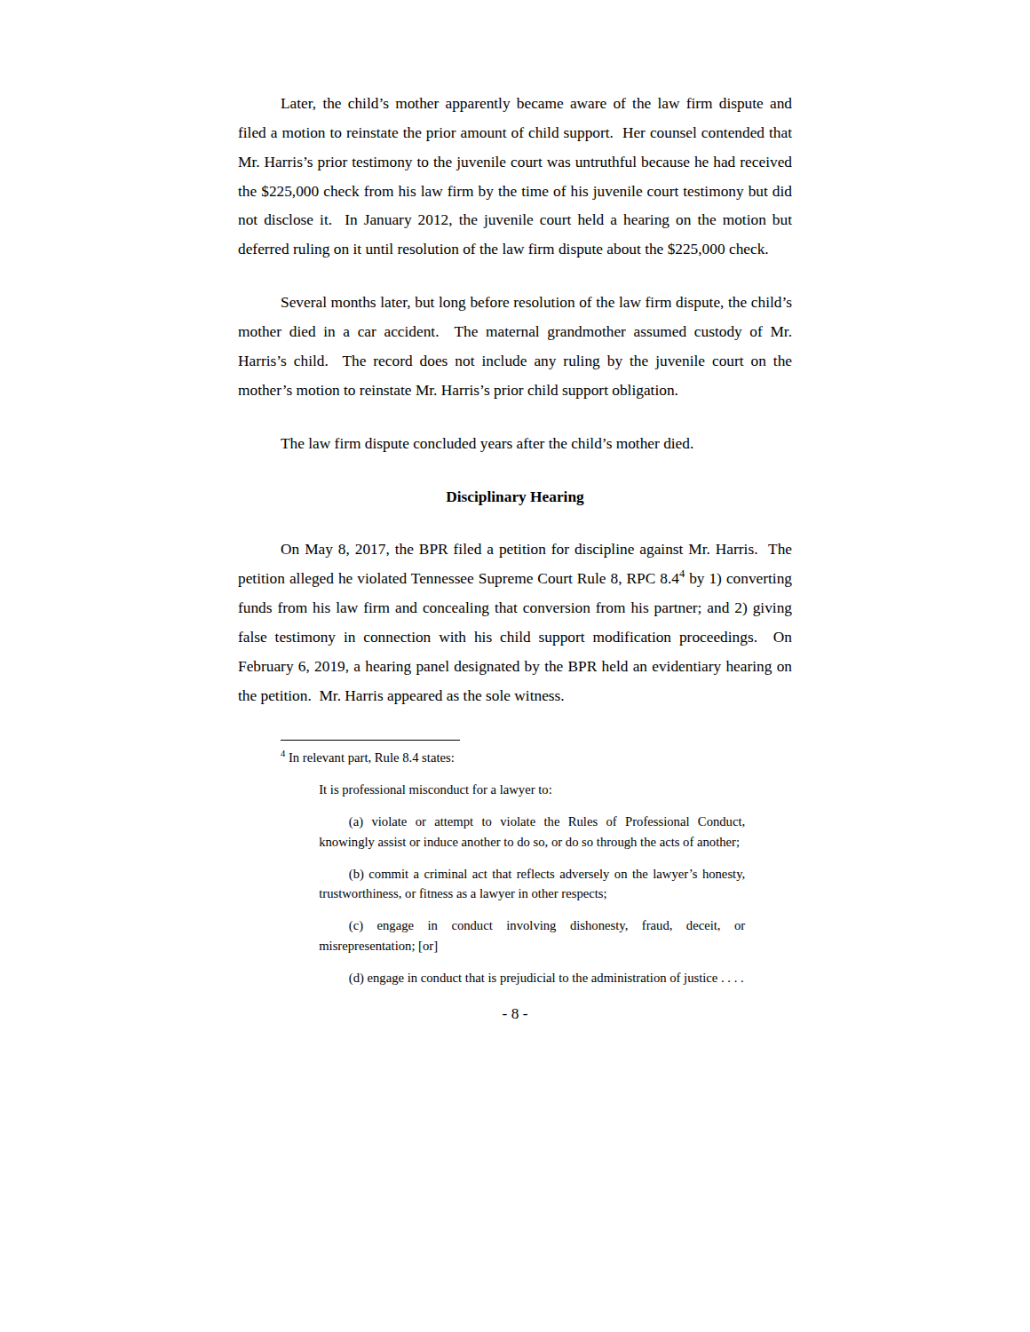Later, the child’s mother apparently became aware of the law firm dispute and filed a motion to reinstate the prior amount of child support. Her counsel contended that Mr. Harris’s prior testimony to the juvenile court was untruthful because he had received the $225,000 check from his law firm by the time of his juvenile court testimony but did not disclose it. In January 2012, the juvenile court held a hearing on the motion but deferred ruling on it until resolution of the law firm dispute about the $225,000 check.
Several months later, but long before resolution of the law firm dispute, the child’s mother died in a car accident. The maternal grandmother assumed custody of Mr. Harris’s child. The record does not include any ruling by the juvenile court on the mother’s motion to reinstate Mr. Harris’s prior child support obligation.
The law firm dispute concluded years after the child’s mother died.
Disciplinary Hearing
On May 8, 2017, the BPR filed a petition for discipline against Mr. Harris. The petition alleged he violated Tennessee Supreme Court Rule 8, RPC 8.44 by 1) converting funds from his law firm and concealing that conversion from his partner; and 2) giving false testimony in connection with his child support modification proceedings. On February 6, 2019, a hearing panel designated by the BPR held an evidentiary hearing on the petition. Mr. Harris appeared as the sole witness.
4 In relevant part, Rule 8.4 states:
It is professional misconduct for a lawyer to:
(a) violate or attempt to violate the Rules of Professional Conduct, knowingly assist or induce another to do so, or do so through the acts of another;
(b) commit a criminal act that reflects adversely on the lawyer’s honesty, trustworthiness, or fitness as a lawyer in other respects;
(c) engage in conduct involving dishonesty, fraud, deceit, or misrepresentation; [or]
(d) engage in conduct that is prejudicial to the administration of justice . . . .
- 8 -